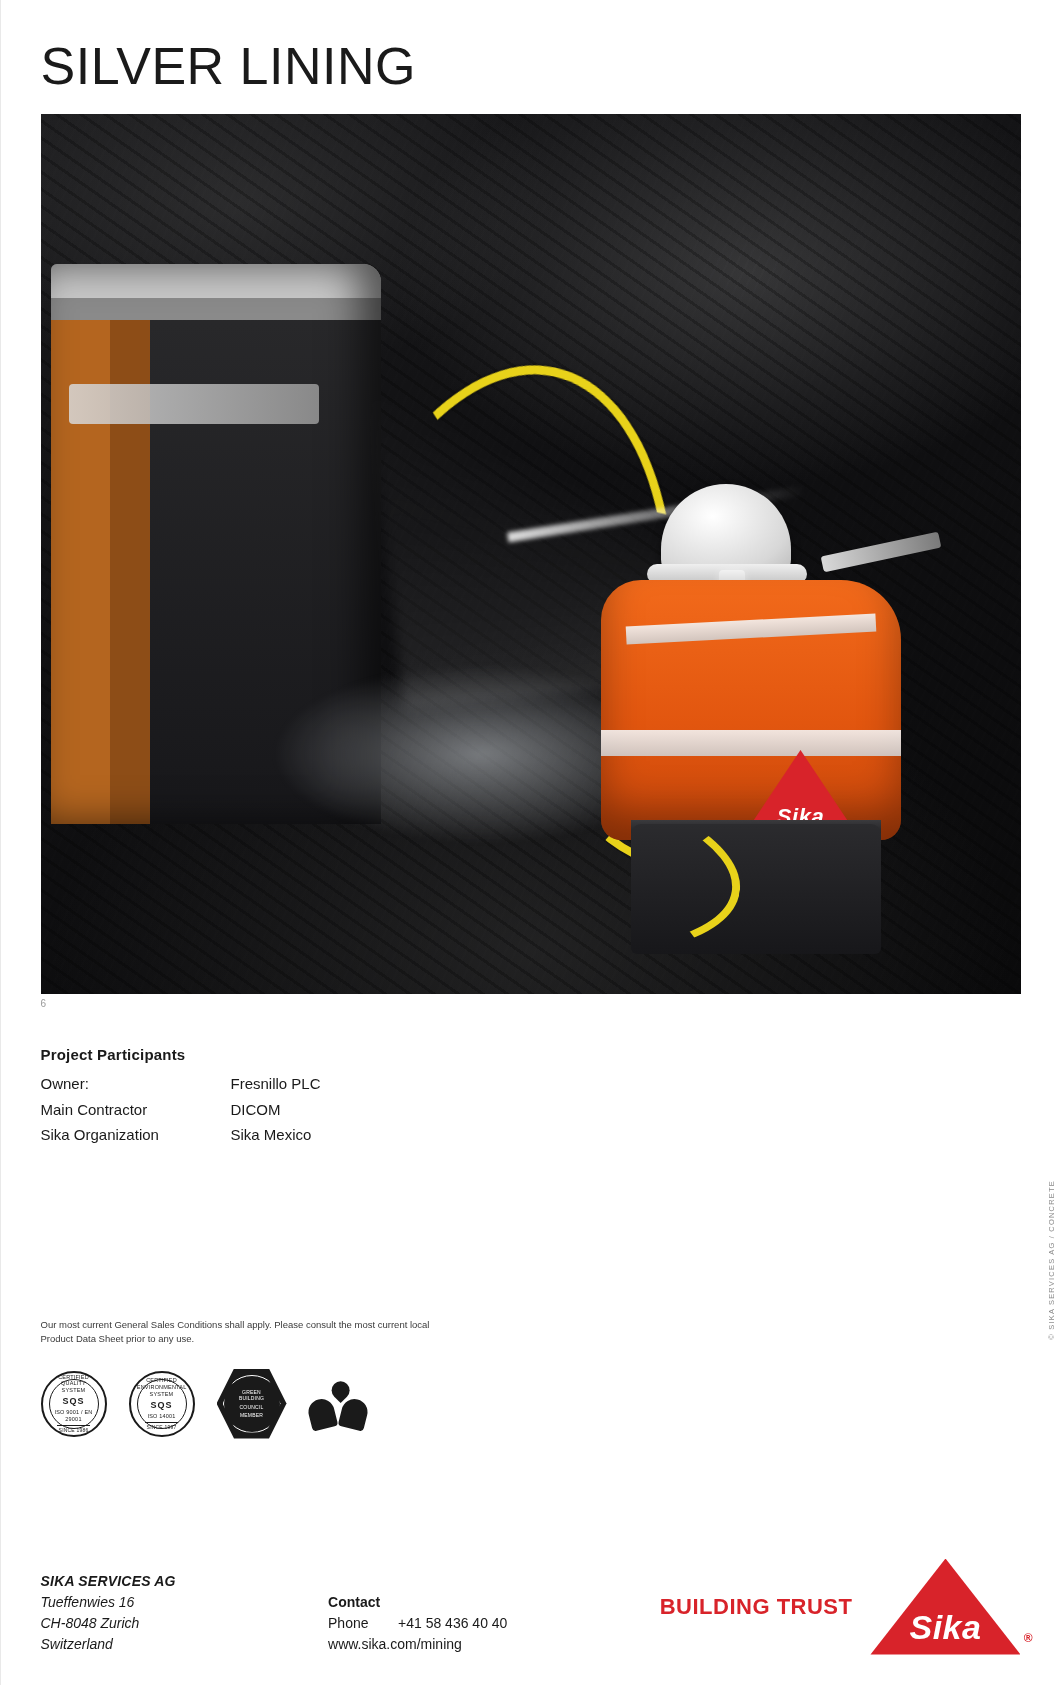Silver Lining
6
Project Participants
| Owner: | Fresnillo PLC |
| Main Contractor | DICOM |
| Sika Organization | Sika Mexico |
Our most current General Sales Conditions shall apply. Please consult the most current local Product Data Sheet prior to any use.
Certified Quality System
SQS
ISO 9001 / EN 29001
since 1986
Certified Environmental System
SQS
ISO 14001
since 1997
Green Building
Council
Member
SIKA SERVICES AG
Tueffenwies 16
CH-8048 Zurich
Switzerland
Contact
Phone+41 58 436 40 40
www.sika.com/mining
BUILDING TRUST
Sika
®
© SIKA SERVICES AG / CONCRETE